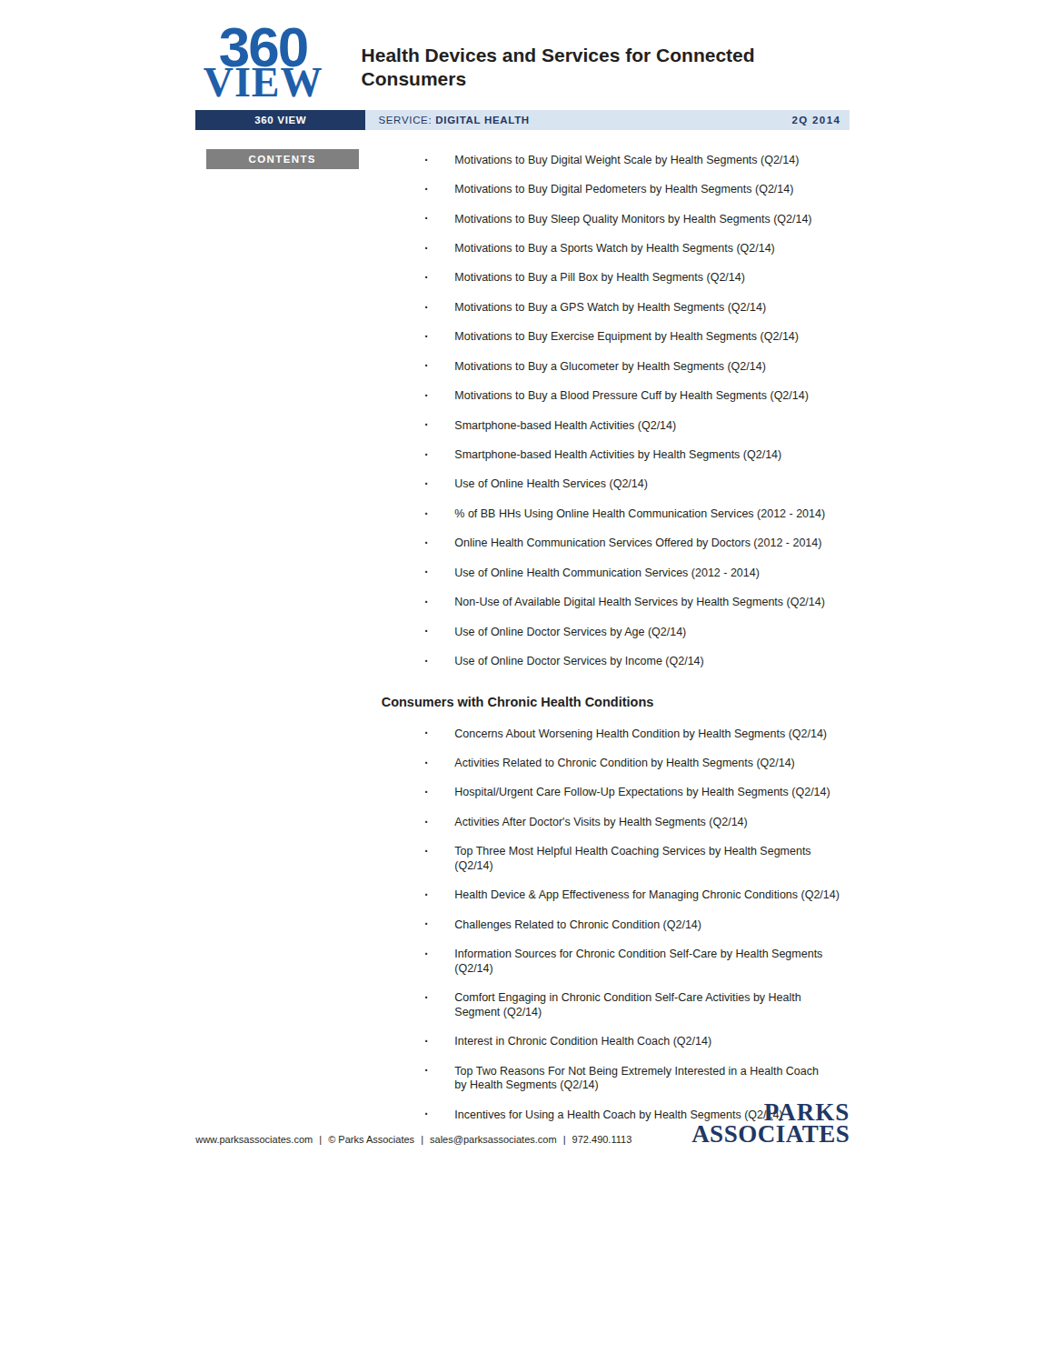360 VIEW
Health Devices and Services for Connected
Consumers
360 VIEW
SERVICE: DIGITAL HEALTH 2Q 2014
CONTENTS
Motivations to Buy Digital Weight Scale by Health Segments (Q2/14)
Motivations to Buy Digital Pedometers by Health Segments (Q2/14)
Motivations to Buy Sleep Quality Monitors by Health Segments (Q2/14)
Motivations to Buy a Sports Watch by Health Segments (Q2/14)
Motivations to Buy a Pill Box by Health Segments (Q2/14)
Motivations to Buy a GPS Watch by Health Segments (Q2/14)
Motivations to Buy Exercise Equipment by Health Segments (Q2/14)
Motivations to Buy a Glucometer by Health Segments (Q2/14)
Motivations to Buy a Blood Pressure Cuff by Health Segments (Q2/14)
Smartphone-based Health Activities (Q2/14)
Smartphone-based Health Activities by Health Segments (Q2/14)
Use of Online Health Services (Q2/14)
% of BB HHs Using Online Health Communication Services (2012 - 2014)
Online Health Communication Services Offered by Doctors (2012 - 2014)
Use of Online Health Communication Services (2012 - 2014)
Non-Use of Available Digital Health Services by Health Segments (Q2/14)
Use of Online Doctor Services by Age (Q2/14)
Use of Online Doctor Services by Income (Q2/14)
Consumers with Chronic Health Conditions
Concerns About Worsening Health Condition by Health Segments (Q2/14)
Activities Related to Chronic Condition by Health Segments (Q2/14)
Hospital/Urgent Care Follow-Up Expectations by Health Segments (Q2/14)
Activities After Doctor's Visits by Health Segments (Q2/14)
Top Three Most Helpful Health Coaching Services by Health Segments (Q2/14)
Health Device & App Effectiveness for Managing Chronic Conditions (Q2/14)
Challenges Related to Chronic Condition (Q2/14)
Information Sources for Chronic Condition Self-Care by Health Segments (Q2/14)
Comfort Engaging in Chronic Condition Self-Care Activities by Health Segment (Q2/14)
Interest in Chronic Condition Health Coach (Q2/14)
Top Two Reasons For Not Being Extremely Interested in a Health Coach by Health Segments (Q2/14)
Incentives for Using a Health Coach by Health Segments (Q2/14)
www.parksassociates.com | © Parks Associates | sales@parksassociates.com | 972.490.1113
PARKS ASSOCIATES